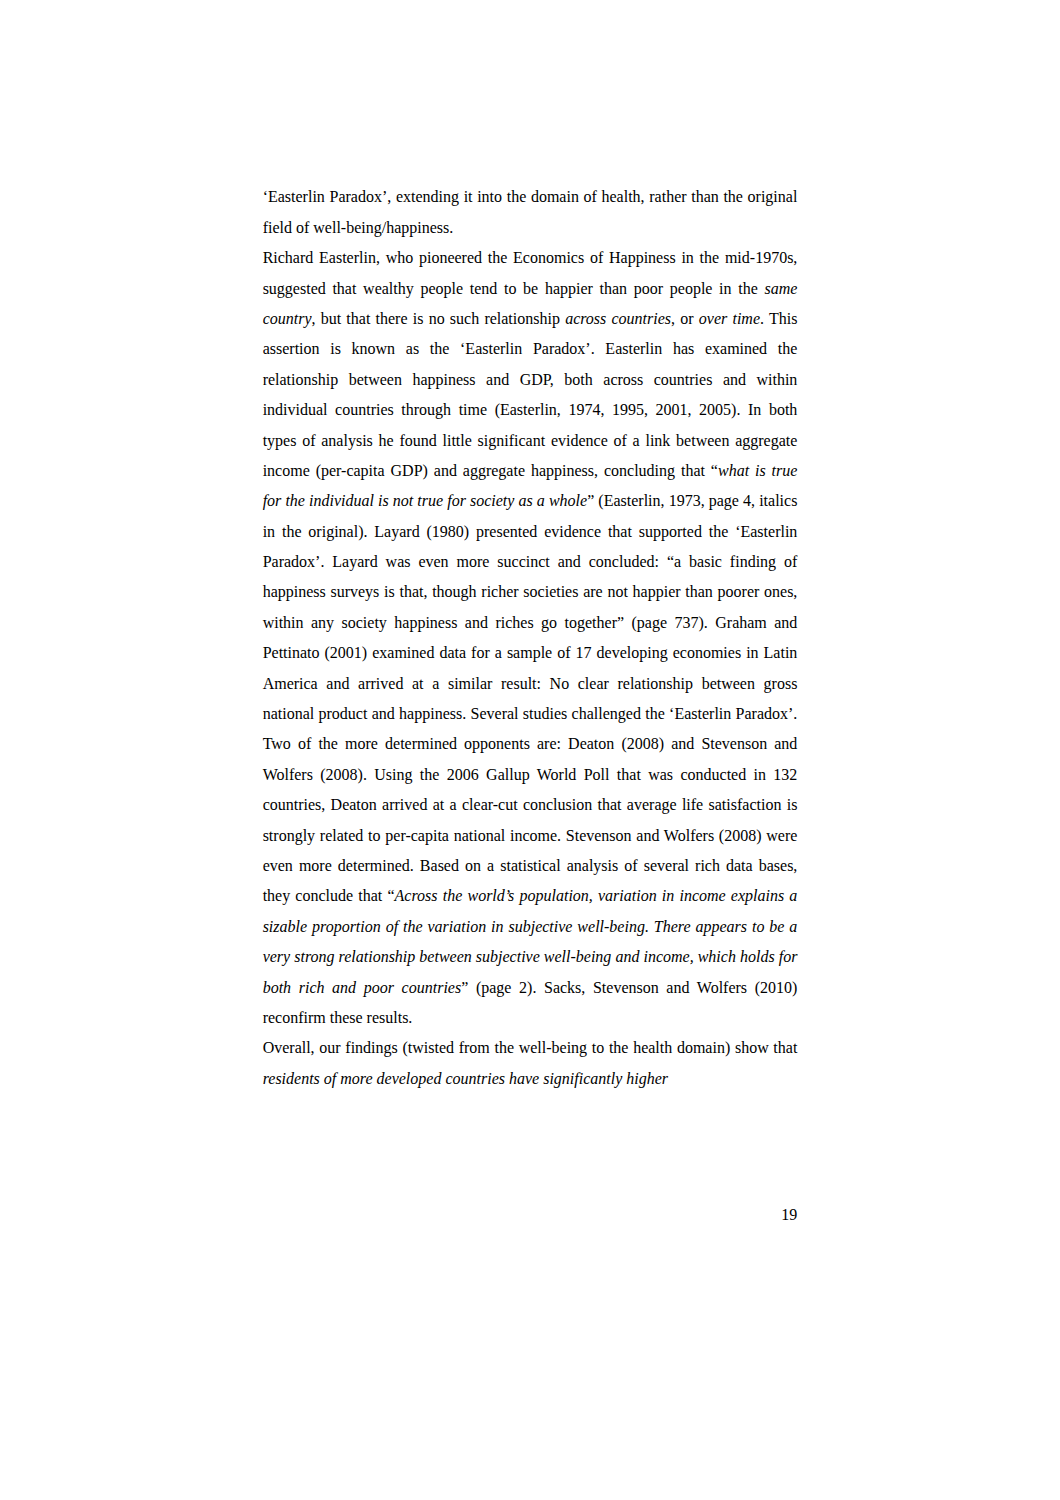‘Easterlin Paradox’, extending it into the domain of health, rather than the original field of well-being/happiness.
Richard Easterlin, who pioneered the Economics of Happiness in the mid-1970s, suggested that wealthy people tend to be happier than poor people in the same country, but that there is no such relationship across countries, or over time. This assertion is known as the ‘Easterlin Paradox’. Easterlin has examined the relationship between happiness and GDP, both across countries and within individual countries through time (Easterlin, 1974, 1995, 2001, 2005). In both types of analysis he found little significant evidence of a link between aggregate income (per-capita GDP) and aggregate happiness, concluding that “what is true for the individual is not true for society as a whole” (Easterlin, 1973, page 4, italics in the original). Layard (1980) presented evidence that supported the ‘Easterlin Paradox’. Layard was even more succinct and concluded: “a basic finding of happiness surveys is that, though richer societies are not happier than poorer ones, within any society happiness and riches go together” (page 737). Graham and Pettinato (2001) examined data for a sample of 17 developing economies in Latin America and arrived at a similar result: No clear relationship between gross national product and happiness. Several studies challenged the ‘Easterlin Paradox’. Two of the more determined opponents are: Deaton (2008) and Stevenson and Wolfers (2008). Using the 2006 Gallup World Poll that was conducted in 132 countries, Deaton arrived at a clear-cut conclusion that average life satisfaction is strongly related to per-capita national income. Stevenson and Wolfers (2008) were even more determined. Based on a statistical analysis of several rich data bases, they conclude that “Across the world’s population, variation in income explains a sizable proportion of the variation in subjective well-being. There appears to be a very strong relationship between subjective well-being and income, which holds for both rich and poor countries” (page 2). Sacks, Stevenson and Wolfers (2010) reconfirm these results.
Overall, our findings (twisted from the well-being to the health domain) show that residents of more developed countries have significantly higher
19